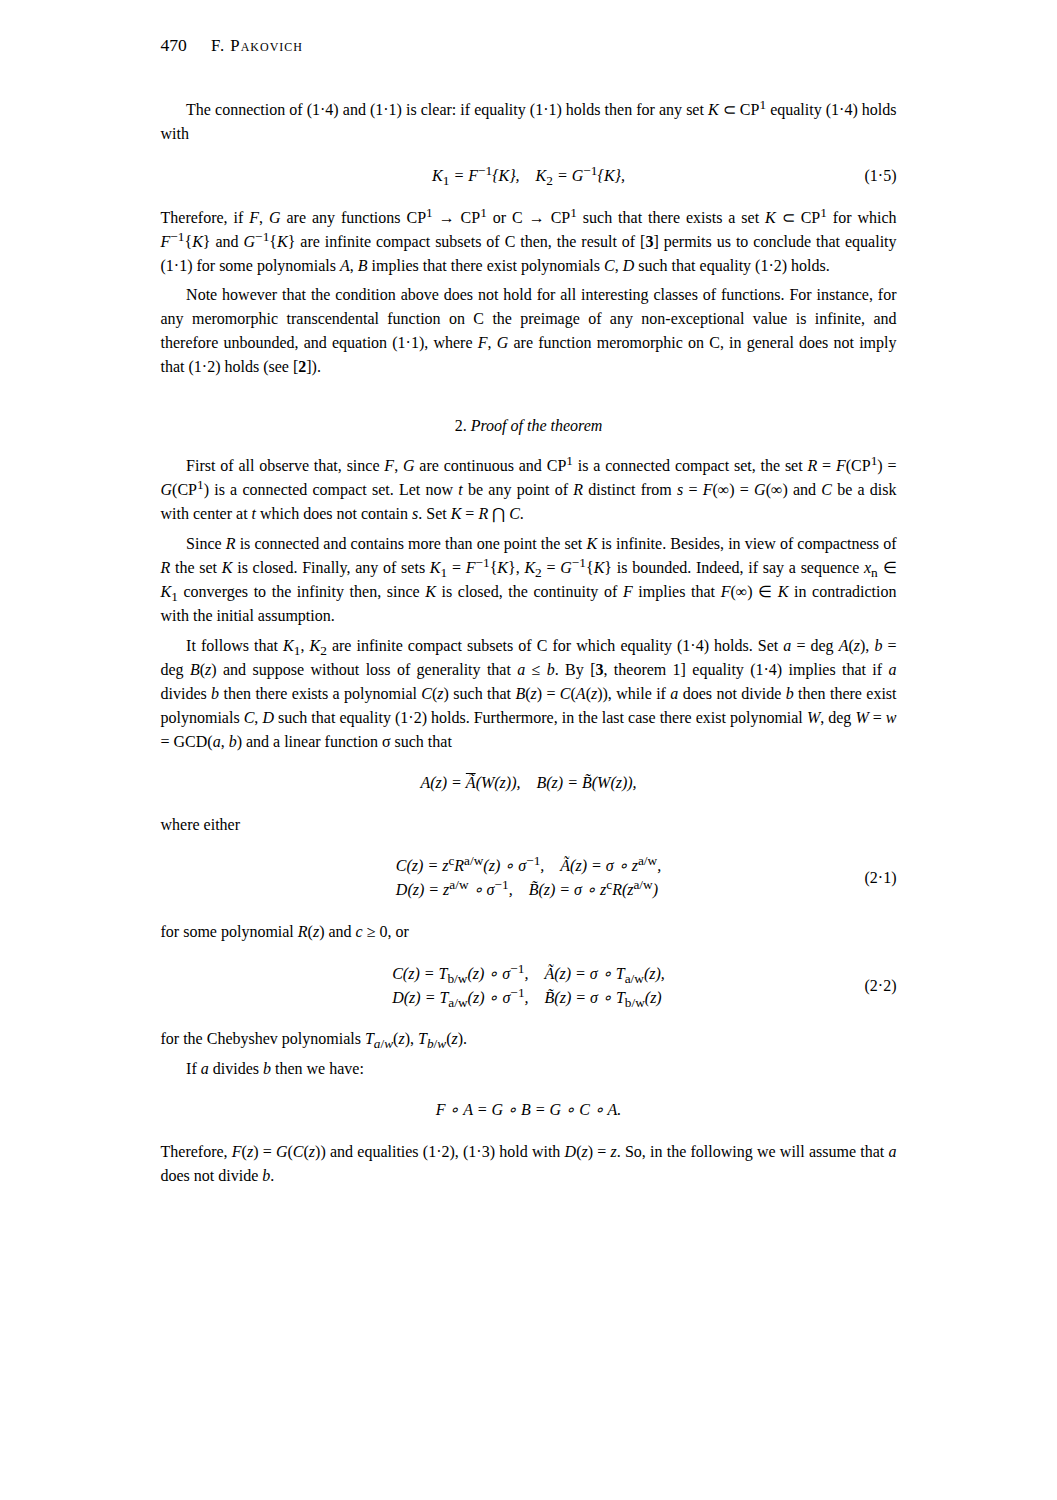470 F. Pakovich
The connection of (1·4) and (1·1) is clear: if equality (1·1) holds then for any set K ⊂ CP1 equality (1·4) holds with
K1 = F−1{K}, K2 = G−1{K}, (1·5)
Therefore, if F, G are any functions CP1 → CP1 or C → CP1 such that there exists a set K ⊂ CP1 for which F−1{K} and G−1{K} are infinite compact subsets of C then, the result of [3] permits us to conclude that equality (1·1) for some polynomials A, B implies that there exist polynomials C, D such that equality (1·2) holds.
Note however that the condition above does not hold for all interesting classes of functions. For instance, for any meromorphic transcendental function on C the preimage of any non-exceptional value is infinite, and therefore unbounded, and equation (1·1), where F, G are function meromorphic on C, in general does not imply that (1·2) holds (see [2]).
2. Proof of the theorem
First of all observe that, since F, G are continuous and CP1 is a connected compact set, the set R = F(CP1) = G(CP1) is a connected compact set. Let now t be any point of R distinct from s = F(∞) = G(∞) and C be a disk with center at t which does not contain s. Set K = R ⋂ C.
Since R is connected and contains more than one point the set K is infinite. Besides, in view of compactness of R the set K is closed. Finally, any of sets K1 = F−1{K}, K2 = G−1{K} is bounded. Indeed, if say a sequence xn ∈ K1 converges to the infinity then, since K is closed, the continuity of F implies that F(∞) ∈ K in contradiction with the initial assumption.
It follows that K1, K2 are infinite compact subsets of C for which equality (1·4) holds. Set a = deg A(z), b = deg B(z) and suppose without loss of generality that a ≤ b. By [3, theorem 1] equality (1·4) implies that if a divides b then there exists a polynomial C(z) such that B(z) = C(A(z)), while if a does not divide b then there exist polynomials C, D such that equality (1·2) holds. Furthermore, in the last case there exist polynomial W, deg W = w = GCD(a, b) and a linear function σ such that
A(z) = Ã(W(z)), B(z) = B̃(W(z)),
where either
C(z) = zcRa/w(z) ∘ σ−1, Ã(z) = σ ∘ za/w, D(z) = za/w ∘ σ−1, B̃(z) = σ ∘ zcR(za/w) (2·1)
for some polynomial R(z) and c ≥ 0, or
C(z) = Tb/w(z) ∘ σ−1, Ã(z) = σ ∘ Ta/w(z), D(z) = Ta/w(z) ∘ σ−1, B̃(z) = σ ∘ Tb/w(z) (2·2)
for the Chebyshev polynomials Ta/w(z), Tb/w(z).
If a divides b then we have:
F ∘ A = G ∘ B = G ∘ C ∘ A.
Therefore, F(z) = G(C(z)) and equalities (1·2), (1·3) hold with D(z) = z. So, in the following we will assume that a does not divide b.